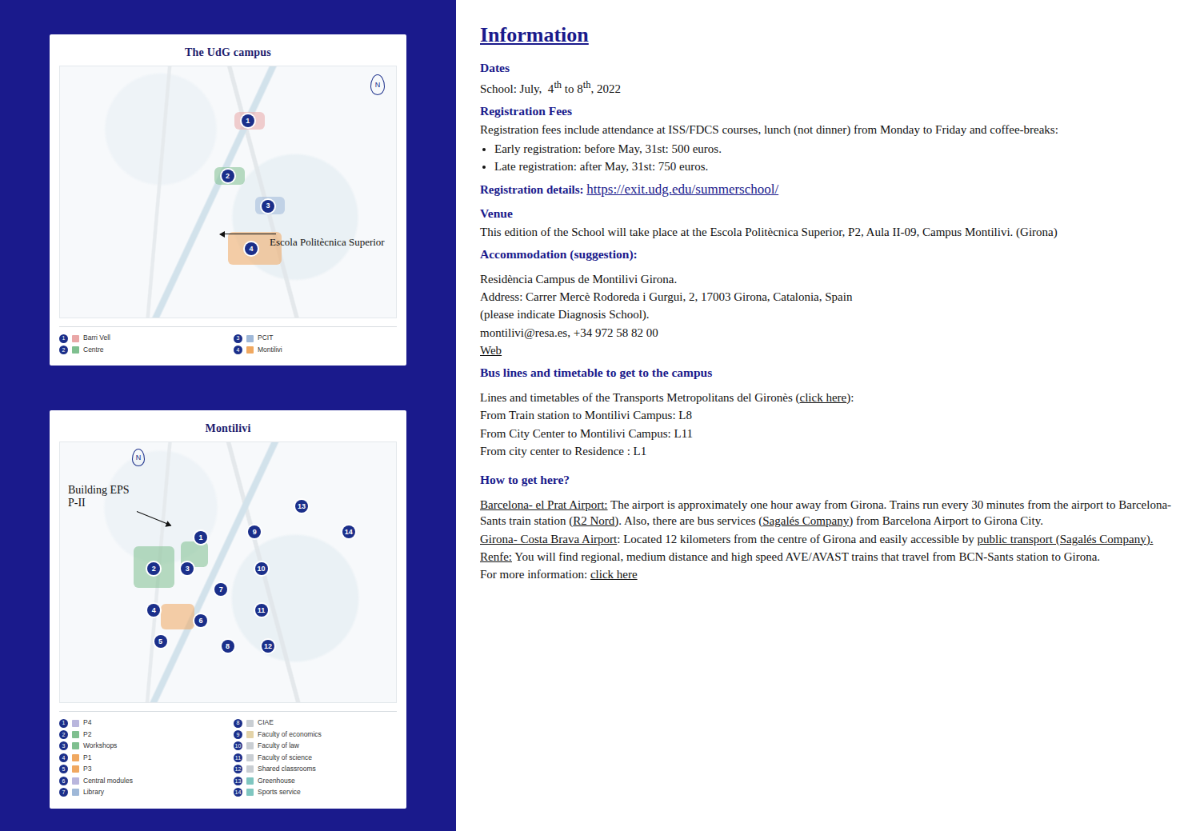The UdG campus
N
1
2
3
4
Escola Politècnica Superior
1 Barri Vell
3 PCIT
2 Centre
4 Montilivi
Montilivi
N
1
2
3
4
5
6
7
8
9
10
11
12
13
14
Building EPS
P-II
1 P4
8 CIAE
2 P2
9 Faculty of economics
3 Workshops
10 Faculty of law
4 P1
11 Faculty of science
5 P3
12 Shared classrooms
6 Central modules
13 Greenhouse
7 Library
14 Sports service
Information
Dates
School: July, 4th to 8th, 2022
Registration Fees
Registration fees include attendance at ISS/FDCS courses, lunch (not dinner) from Monday to Friday and coffee-breaks:
Early registration: before May, 31st: 500 euros.
Late registration: after May, 31st: 750 euros.
Registration details: https://exit.udg.edu/summerschool/
Venue
This edition of the School will take place at the Escola Politècnica Superior, P2, Aula II-09, Campus Montilivi. (Girona)
Accommodation (suggestion):
Residència Campus de Montilivi Girona.
Address: Carrer Mercè Rodoreda i Gurgui, 2, 17003 Girona, Catalonia, Spain
(please indicate Diagnosis School).
montilivi@resa.es, +34 972 58 82 00
Web
Bus lines and timetable to get to the campus
Lines and timetables of the Transports Metropolitans del Gironès (click here):
From Train station to Montilivi Campus: L8
From City Center to Montilivi Campus: L11
From city center to Residence : L1
How to get here?
Barcelona- el Prat Airport: The airport is approximately one hour away from Girona. Trains run every 30 minutes from the airport to Barcelona-Sants train station (R2 Nord). Also, there are bus services (Sagalés Company) from Barcelona Airport to Girona City.
Girona- Costa Brava Airport: Located 12 kilometers from the centre of Girona and easily accessible by public transport (Sagalés Company).
Renfe: You will find regional, medium distance and high speed AVE/AVAST trains that travel from BCN-Sants station to Girona.
For more information: click here